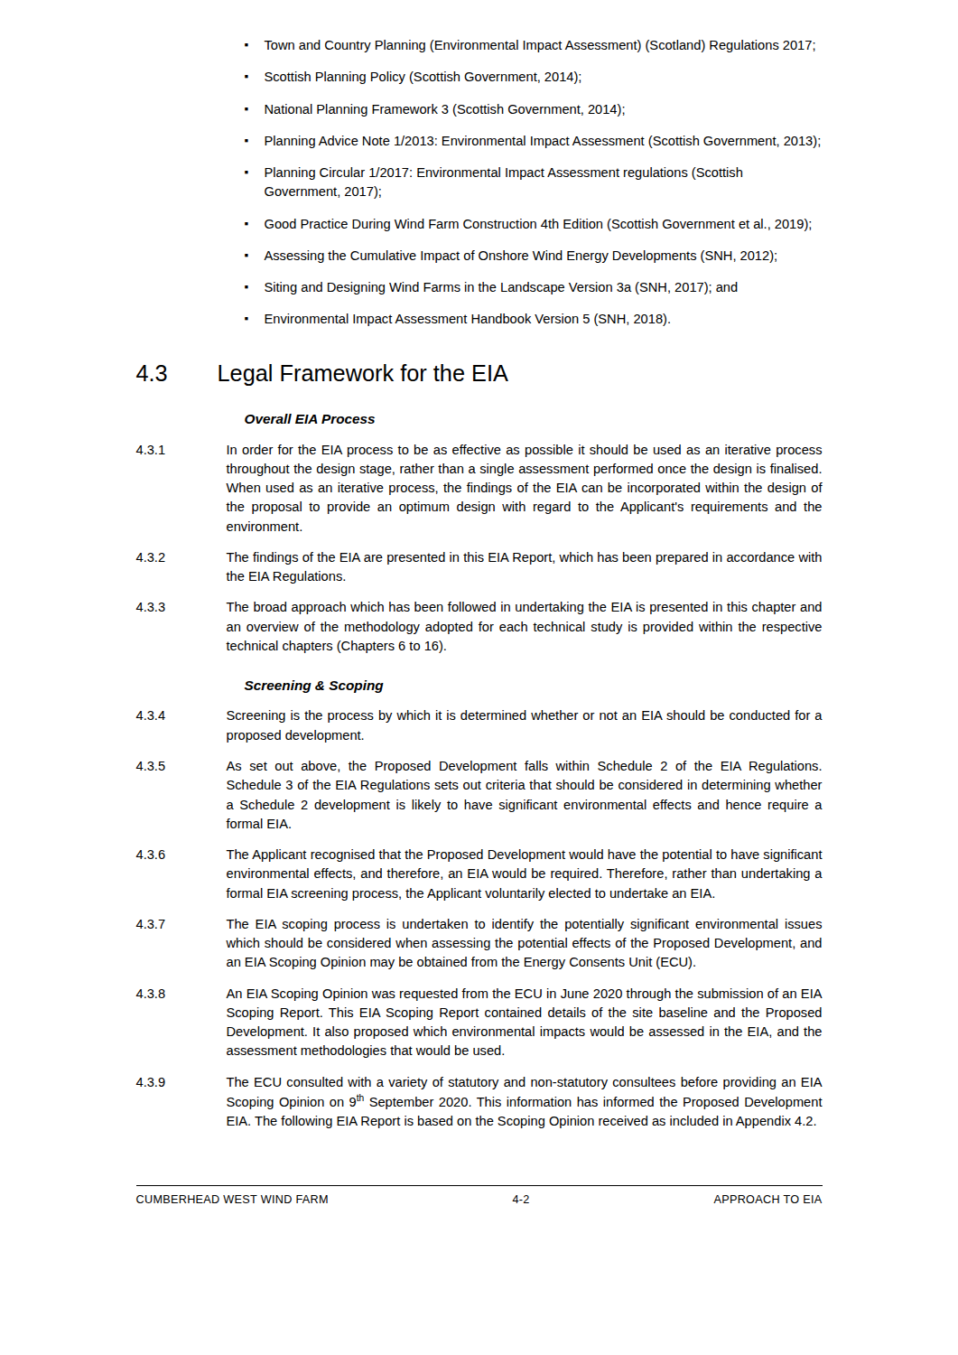Town and Country Planning (Environmental Impact Assessment) (Scotland) Regulations 2017;
Scottish Planning Policy (Scottish Government, 2014);
National Planning Framework 3 (Scottish Government, 2014);
Planning Advice Note 1/2013: Environmental Impact Assessment (Scottish Government, 2013);
Planning Circular 1/2017: Environmental Impact Assessment regulations (Scottish Government, 2017);
Good Practice During Wind Farm Construction 4th Edition (Scottish Government et al., 2019);
Assessing the Cumulative Impact of Onshore Wind Energy Developments (SNH, 2012);
Siting and Designing Wind Farms in the Landscape Version 3a (SNH, 2017); and
Environmental Impact Assessment Handbook Version 5 (SNH, 2018).
4.3 Legal Framework for the EIA
Overall EIA Process
4.3.1
In order for the EIA process to be as effective as possible it should be used as an iterative process throughout the design stage, rather than a single assessment performed once the design is finalised. When used as an iterative process, the findings of the EIA can be incorporated within the design of the proposal to provide an optimum design with regard to the Applicant's requirements and the environment.
4.3.2
The findings of the EIA are presented in this EIA Report, which has been prepared in accordance with the EIA Regulations.
4.3.3
The broad approach which has been followed in undertaking the EIA is presented in this chapter and an overview of the methodology adopted for each technical study is provided within the respective technical chapters (Chapters 6 to 16).
Screening & Scoping
4.3.4
Screening is the process by which it is determined whether or not an EIA should be conducted for a proposed development.
4.3.5
As set out above, the Proposed Development falls within Schedule 2 of the EIA Regulations. Schedule 3 of the EIA Regulations sets out criteria that should be considered in determining whether a Schedule 2 development is likely to have significant environmental effects and hence require a formal EIA.
4.3.6
The Applicant recognised that the Proposed Development would have the potential to have significant environmental effects, and therefore, an EIA would be required. Therefore, rather than undertaking a formal EIA screening process, the Applicant voluntarily elected to undertake an EIA.
4.3.7
The EIA scoping process is undertaken to identify the potentially significant environmental issues which should be considered when assessing the potential effects of the Proposed Development, and an EIA Scoping Opinion may be obtained from the Energy Consents Unit (ECU).
4.3.8
An EIA Scoping Opinion was requested from the ECU in June 2020 through the submission of an EIA Scoping Report. This EIA Scoping Report contained details of the site baseline and the Proposed Development. It also proposed which environmental impacts would be assessed in the EIA, and the assessment methodologies that would be used.
4.3.9
The ECU consulted with a variety of statutory and non-statutory consultees before providing an EIA Scoping Opinion on 9th September 2020. This information has informed the Proposed Development EIA. The following EIA Report is based on the Scoping Opinion received as included in Appendix 4.2.
CUMBERHEAD WEST WIND FARM
4-2
APPROACH TO EIA